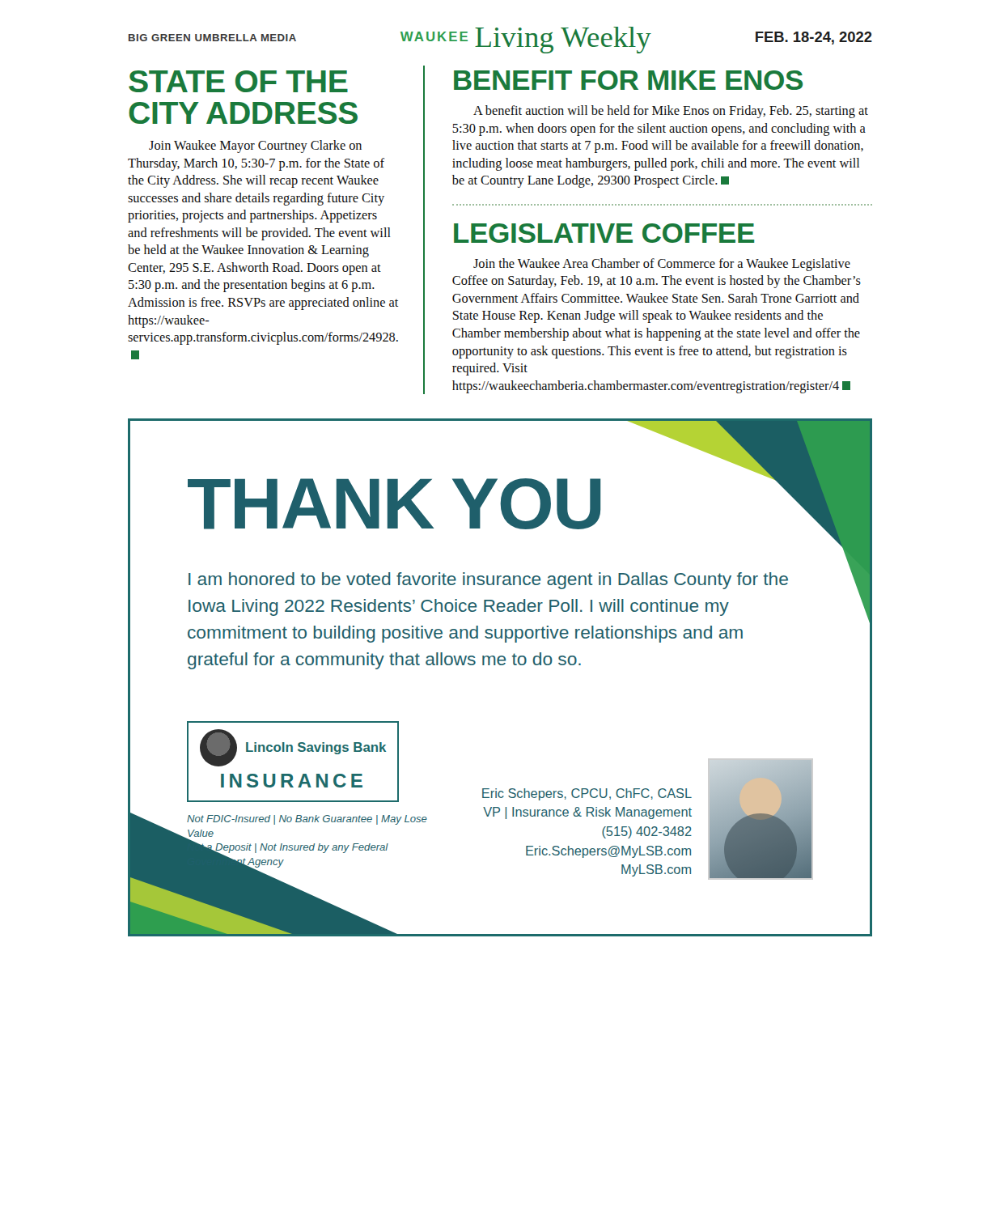BIG GREEN UMBRELLA MEDIA
WAUKEE Living Weekly
FEB. 18-24, 2022
STATE OF THE CITY ADDRESS
Join Waukee Mayor Courtney Clarke on Thursday, March 10, 5:30-7 p.m. for the State of the City Address. She will recap recent Waukee successes and share details regarding future City priorities, projects and partnerships. Appetizers and refreshments will be provided. The event will be held at the Waukee Innovation & Learning Center, 295 S.E. Ashworth Road. Doors open at 5:30 p.m. and the presentation begins at 6 p.m. Admission is free. RSVPs are appreciated online at https://waukee-services.app.transform.civicplus.com/forms/24928.
BENEFIT FOR MIKE ENOS
A benefit auction will be held for Mike Enos on Friday, Feb. 25, starting at 5:30 p.m. when doors open for the silent auction opens, and concluding with a live auction that starts at 7 p.m. Food will be available for a freewill donation, including loose meat hamburgers, pulled pork, chili and more. The event will be at Country Lane Lodge, 29300 Prospect Circle.
LEGISLATIVE COFFEE
Join the Waukee Area Chamber of Commerce for a Waukee Legislative Coffee on Saturday, Feb. 19, at 10 a.m. The event is hosted by the Chamber’s Government Affairs Committee. Waukee State Sen. Sarah Trone Garriott and State House Rep. Kenan Judge will speak to Waukee residents and the Chamber membership about what is happening at the state level and offer the opportunity to ask questions. This event is free to attend, but registration is required. Visit https://waukeechamberia.chambermaster.com/eventregistration/register/4
THANK YOU
I am honored to be voted favorite insurance agent in Dallas County for the Iowa Living 2022 Residents’ Choice Reader Poll. I will continue my commitment to building positive and supportive relationships and am grateful for a community that allows me to do so.
Lincoln Savings Bank
INSURANCE
Not FDIC-Insured | No Bank Guarantee | May Lose Value
Not a Deposit | Not Insured by any Federal Government Agency
Eric Schepers, CPCU, ChFC, CASL
VP | Insurance & Risk Management
(515) 402-3482
Eric.Schepers@MyLSB.com
MyLSB.com